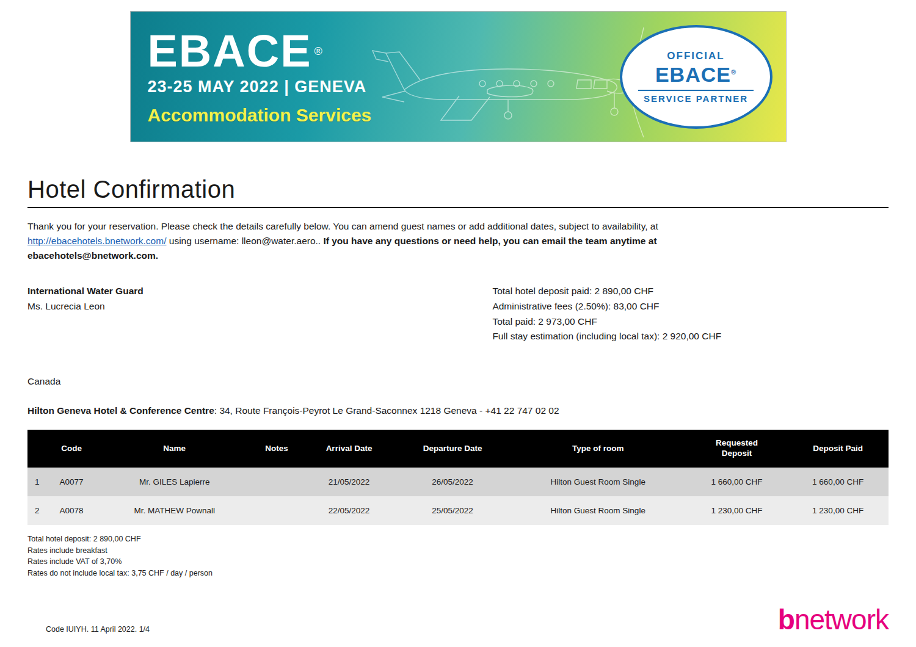EBACE®
23-25 MAY 2022 | GENEVA
Accommodation Services
Official
EBACE®
Service Partner
Hotel Confirmation
Thank you for your reservation. Please check the details carefully below. You can amend guest names or add additional dates, subject to availability, at http://ebacehotels.bnetwork.com/ using username: lleon@water.aero.. If you have any questions or need help, you can email the team anytime at ebacehotels@bnetwork.com.
International Water Guard
Ms. Lucrecia Leon
Total hotel deposit paid: 2 890,00 CHF
Administrative fees (2.50%): 83,00 CHF
Total paid: 2 973,00 CHF
Full stay estimation (including local tax): 2 920,00 CHF
Canada
Hilton Geneva Hotel & Conference Centre: 34, Route François-Peyrot Le Grand-Saconnex 1218 Geneva - +41 22 747 02 02
| | Code | Name | Notes | Arrival Date | Departure Date | Type of room | Requested Deposit | Deposit Paid |
| --- | --- | --- | --- | --- | --- | --- | --- | --- |
| 1 | A0077 | Mr. GILES Lapierre | | 21/05/2022 | 26/05/2022 | Hilton Guest Room Single | 1 660,00 CHF | 1 660,00 CHF |
| 2 | A0078 | Mr. MATHEW Pownall | | 22/05/2022 | 25/05/2022 | Hilton Guest Room Single | 1 230,00 CHF | 1 230,00 CHF |
Total hotel deposit: 2 890,00 CHF
Rates include breakfast
Rates include VAT of 3,70%
Rates do not include local tax: 3,75 CHF / day / person
Code IUIYH. 11 April 2022. 1/4
bnetwork